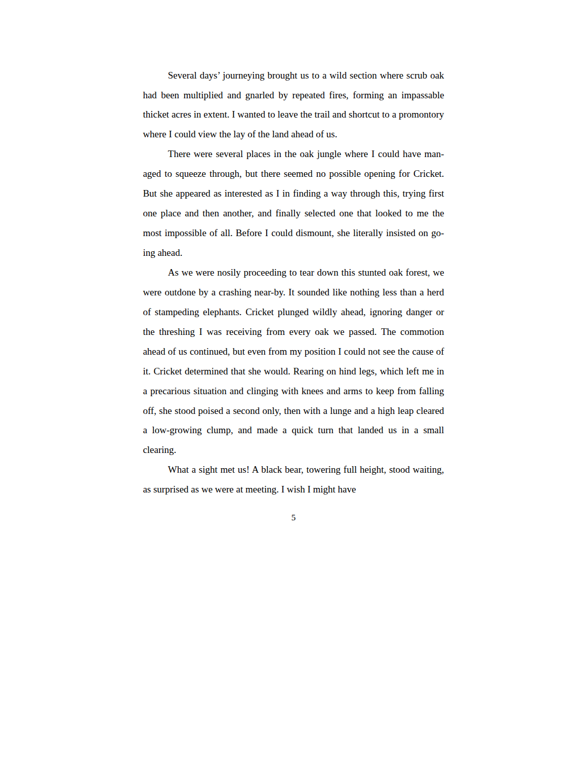Several days’ journeying brought us to a wild section where scrub oak had been multiplied and gnarled by repeated fires, forming an impassable thicket acres in extent. I wanted to leave the trail and shortcut to a promontory where I could view the lay of the land ahead of us.
There were several places in the oak jungle where I could have managed to squeeze through, but there seemed no possible opening for Cricket. But she appeared as interested as I in finding a way through this, trying first one place and then another, and finally selected one that looked to me the most impossible of all. Before I could dismount, she literally insisted on going ahead.
As we were nosily proceeding to tear down this stunted oak forest, we were outdone by a crashing near-by. It sounded like nothing less than a herd of stampeding elephants. Cricket plunged wildly ahead, ignoring danger or the threshing I was receiving from every oak we passed. The commotion ahead of us continued, but even from my position I could not see the cause of it. Cricket determined that she would. Rearing on hind legs, which left me in a precarious situation and clinging with knees and arms to keep from falling off, she stood poised a second only, then with a lunge and a high leap cleared a low-growing clump, and made a quick turn that landed us in a small clearing.
What a sight met us! A black bear, towering full height, stood waiting, as surprised as we were at meeting. I wish I might have
5